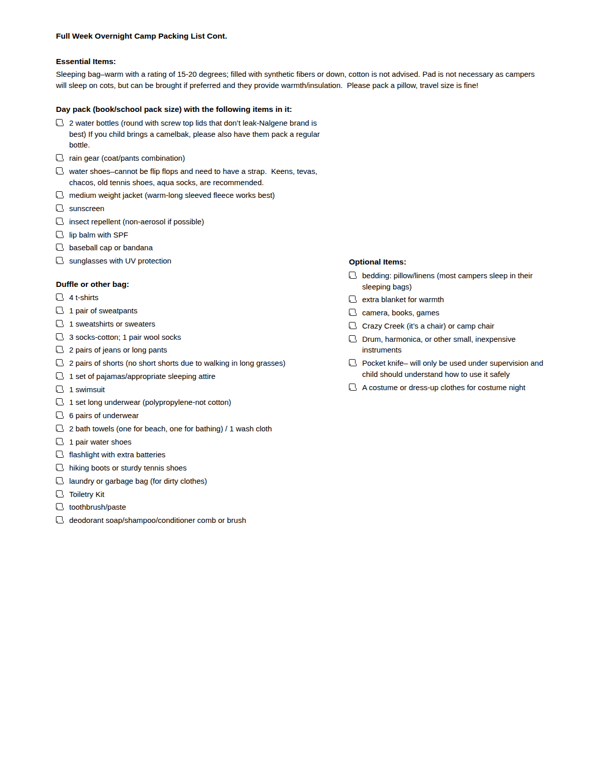Full Week Overnight Camp Packing List Cont.
Essential Items:
Sleeping bag–warm with a rating of 15-20 degrees; filled with synthetic fibers or down, cotton is not advised. Pad is not necessary as campers will sleep on cots, but can be brought if preferred and they provide warmth/insulation. Please pack a pillow, travel size is fine!
Day pack (book/school pack size) with the following items in it:
2 water bottles (round with screw top lids that don’t leak-Nalgene brand is best) If you child brings a camelbak, please also have them pack a regular bottle.
rain gear (coat/pants combination)
water shoes–cannot be flip flops and need to have a strap. Keens, tevas, chacos, old tennis shoes, aqua socks, are recommended.
medium weight jacket (warm-long sleeved fleece works best)
sunscreen
insect repellent (non-aerosol if possible)
lip balm with SPF
baseball cap or bandana
sunglasses with UV protection
Duffle or other bag:
4 t-shirts
1 pair of sweatpants
1 sweatshirts or sweaters
3 socks-cotton; 1 pair wool socks
2 pairs of jeans or long pants
2 pairs of shorts (no short shorts due to walking in long grasses)
1 set of pajamas/appropriate sleeping attire
1 swimsuit
1 set long underwear (polypropylene-not cotton)
6 pairs of underwear
2 bath towels (one for beach, one for bathing) / 1 wash cloth
1 pair water shoes
flashlight with extra batteries
hiking boots or sturdy tennis shoes
laundry or garbage bag (for dirty clothes)
Toiletry Kit
toothbrush/paste
deodorant soap/shampoo/conditioner comb or brush
Optional Items:
bedding: pillow/linens (most campers sleep in their sleeping bags)
extra blanket for warmth
camera, books, games
Crazy Creek (it’s a chair) or camp chair
Drum, harmonica, or other small, inexpensive instruments
Pocket knife– will only be used under supervision and child should understand how to use it safely
A costume or dress-up clothes for costume night